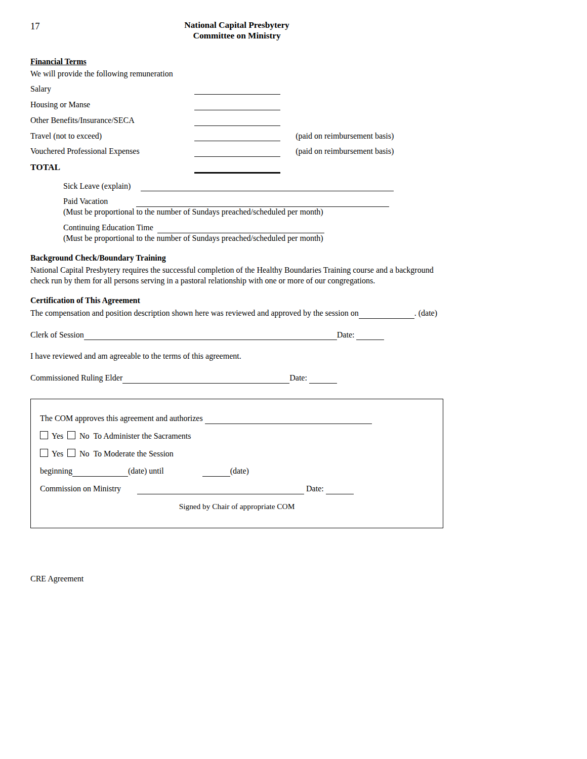17
National Capital Presbytery
Committee on Ministry
Financial Terms
We will provide the following remuneration
| Salary | | |
| Housing or Manse | | |
| Other Benefits/Insurance/SECA | | |
| Travel (not to exceed) | | (paid on reimbursement basis) |
| Vouchered Professional Expenses | | (paid on reimbursement basis) |
| TOTAL | | |
Sick Leave (explain)
Paid Vacation
(Must be proportional to the number of Sundays preached/scheduled per month)
Continuing Education Time
(Must be proportional to the number of Sundays preached/scheduled per month)
Background Check/Boundary Training
National Capital Presbytery requires the successful completion of the Healthy Boundaries Training course and a background check run by them for all persons serving in a pastoral relationship with one or more of our congregations.
Certification of This Agreement
The compensation and position description shown here was reviewed and approved by the session on . (date)
Clerk of Session Date:
I have reviewed and am agreeable to the terms of this agreement.
Commissioned Ruling Elder Date:
The COM approves this agreement and authorizes
Yes No To Administer the Sacraments
Yes No To Moderate the Session
beginning (date) until (date)
Commission on Ministry Date:
Signed by Chair of appropriate COM
CRE Agreement